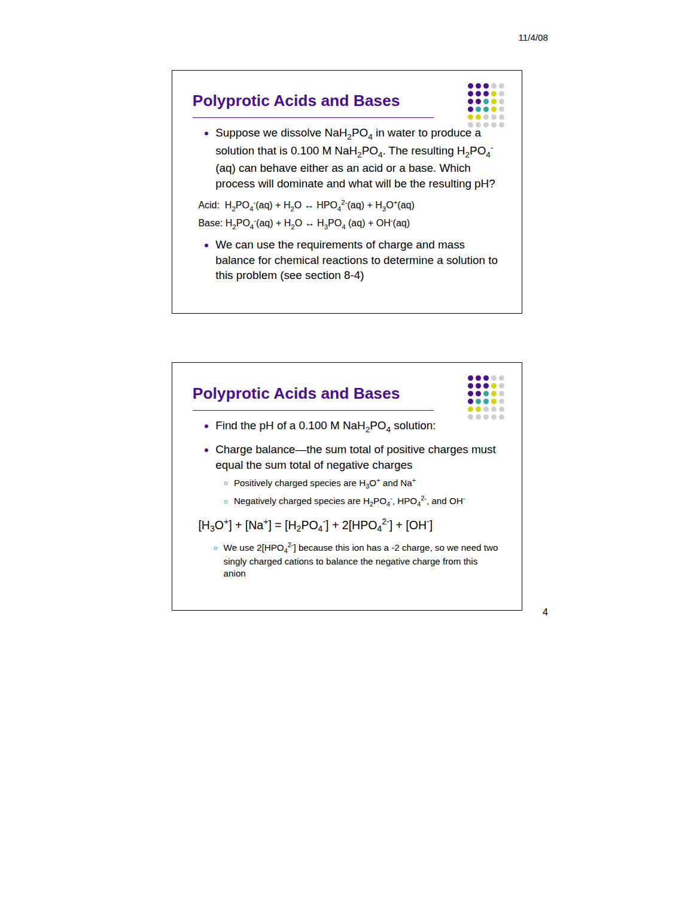11/4/08
Polyprotic Acids and Bases
Suppose we dissolve NaH2PO4 in water to produce a solution that is 0.100 M NaH2PO4. The resulting H2PO4-(aq) can behave either as an acid or a base. Which process will dominate and what will be the resulting pH?
Acid: H2PO4-(aq) + H2O ↔ HPO42-(aq) + H3O+(aq)
Base: H2PO4-(aq) + H2O ↔ H3PO4 (aq) + OH-(aq)
We can use the requirements of charge and mass balance for chemical reactions to determine a solution to this problem (see section 8-4)
Polyprotic Acids and Bases
Find the pH of a 0.100 M NaH2PO4 solution:
Charge balance—the sum total of positive charges must equal the sum total of negative charges
Positively charged species are H3O+ and Na+
Negatively charged species are H2PO4-, HPO42-, and OH-
[H3O+] + [Na+] = [H2PO4-] + 2[HPO42-] + [OH-]
We use 2[HPO42-] because this ion has a -2 charge, so we need two singly charged cations to balance the negative charge from this anion
4